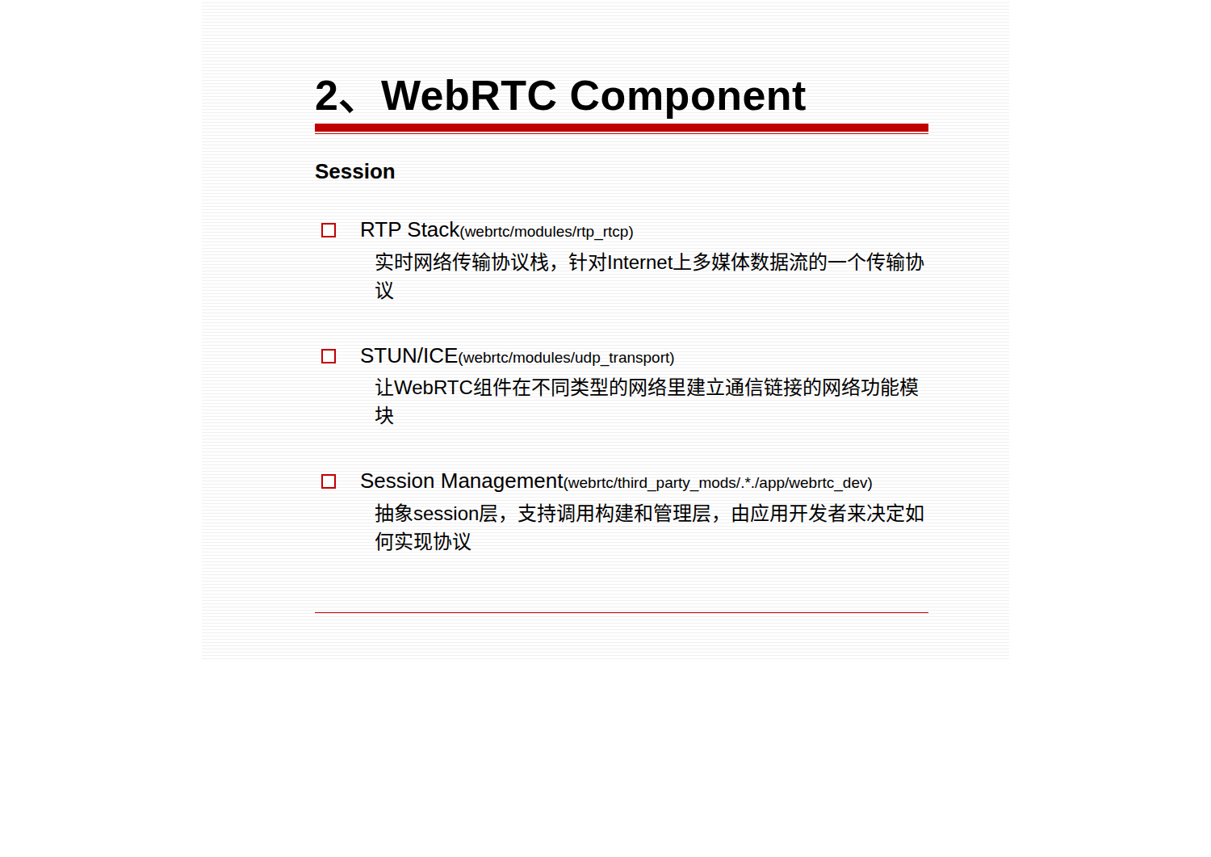2、WebRTC Component
Session
RTP Stack(webrtc/modules/rtp_rtcp)
实时网络传输协议栈，针对Internet上多媒体数据流的一个传输协议
STUN/ICE(webrtc/modules/udp_transport)
让WebRTC组件在不同类型的网络里建立通信链接的网络功能模块
Session Management(webrtc/third_party_mods/.*./app/webrtc_dev)
抽象session层，支持调用构建和管理层，由应用开发者来决定如何实现协议